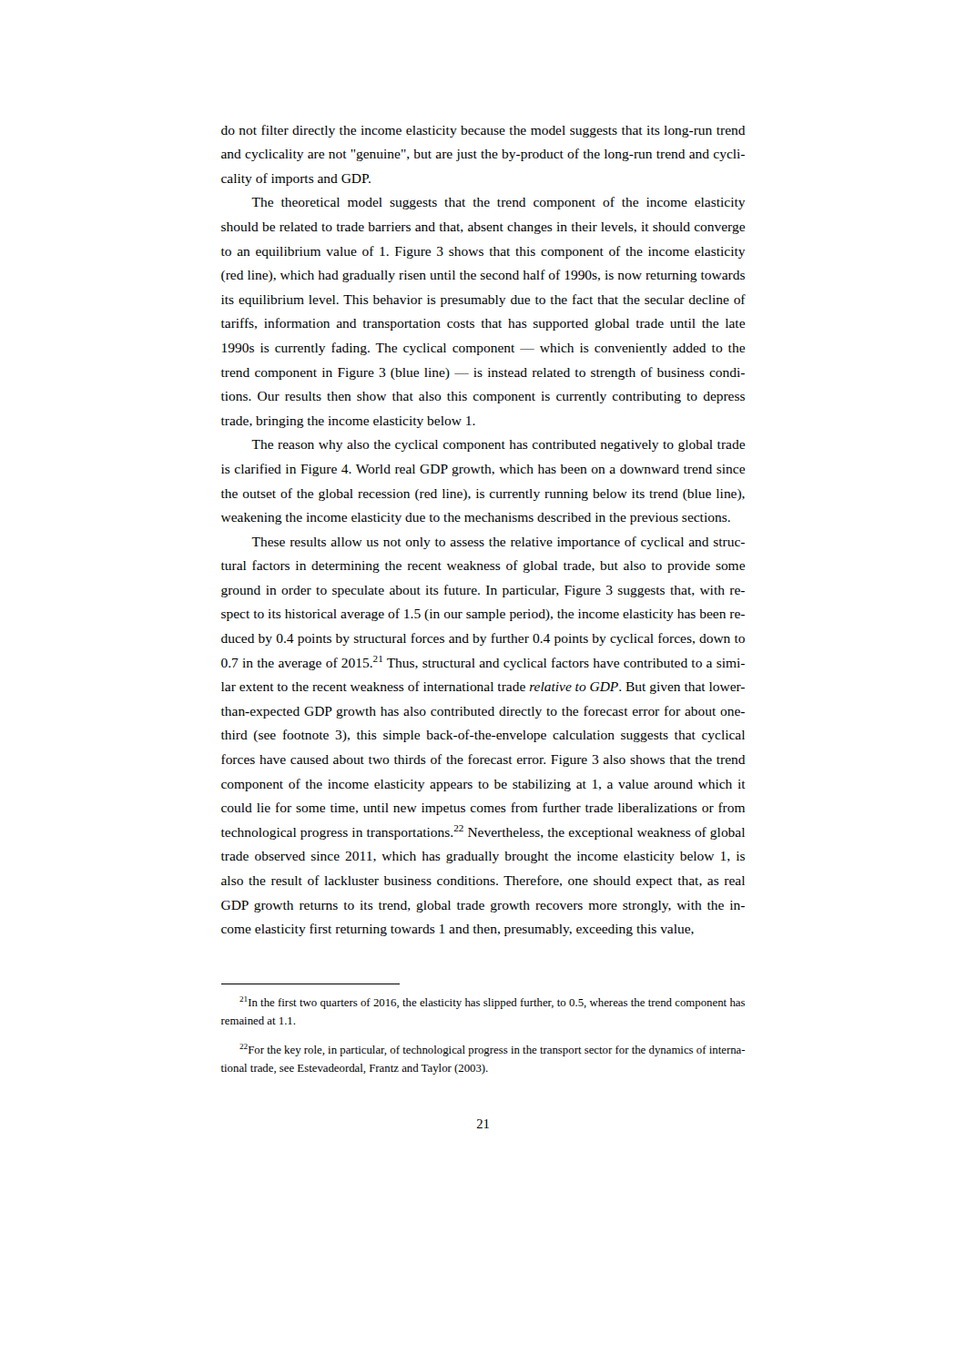do not filter directly the income elasticity because the model suggests that its long-run trend and cyclicality are not "genuine", but are just the by-product of the long-run trend and cyclicality of imports and GDP.
The theoretical model suggests that the trend component of the income elasticity should be related to trade barriers and that, absent changes in their levels, it should converge to an equilibrium value of 1. Figure 3 shows that this component of the income elasticity (red line), which had gradually risen until the second half of 1990s, is now returning towards its equilibrium level. This behavior is presumably due to the fact that the secular decline of tariffs, information and transportation costs that has supported global trade until the late 1990s is currently fading. The cyclical component — which is conveniently added to the trend component in Figure 3 (blue line) — is instead related to strength of business conditions. Our results then show that also this component is currently contributing to depress trade, bringing the income elasticity below 1.
The reason why also the cyclical component has contributed negatively to global trade is clarified in Figure 4. World real GDP growth, which has been on a downward trend since the outset of the global recession (red line), is currently running below its trend (blue line), weakening the income elasticity due to the mechanisms described in the previous sections.
These results allow us not only to assess the relative importance of cyclical and structural factors in determining the recent weakness of global trade, but also to provide some ground in order to speculate about its future. In particular, Figure 3 suggests that, with respect to its historical average of 1.5 (in our sample period), the income elasticity has been reduced by 0.4 points by structural forces and by further 0.4 points by cyclical forces, down to 0.7 in the average of 2015.21 Thus, structural and cyclical factors have contributed to a similar extent to the recent weakness of international trade relative to GDP. But given that lower-than-expected GDP growth has also contributed directly to the forecast error for about one-third (see footnote 3), this simple back-of-the-envelope calculation suggests that cyclical forces have caused about two thirds of the forecast error. Figure 3 also shows that the trend component of the income elasticity appears to be stabilizing at 1, a value around which it could lie for some time, until new impetus comes from further trade liberalizations or from technological progress in transportations.22 Nevertheless, the exceptional weakness of global trade observed since 2011, which has gradually brought the income elasticity below 1, is also the result of lackluster business conditions. Therefore, one should expect that, as real GDP growth returns to its trend, global trade growth recovers more strongly, with the income elasticity first returning towards 1 and then, presumably, exceeding this value,
21In the first two quarters of 2016, the elasticity has slipped further, to 0.5, whereas the trend component has remained at 1.1.
22For the key role, in particular, of technological progress in the transport sector for the dynamics of international trade, see Estevadeordal, Frantz and Taylor (2003).
21